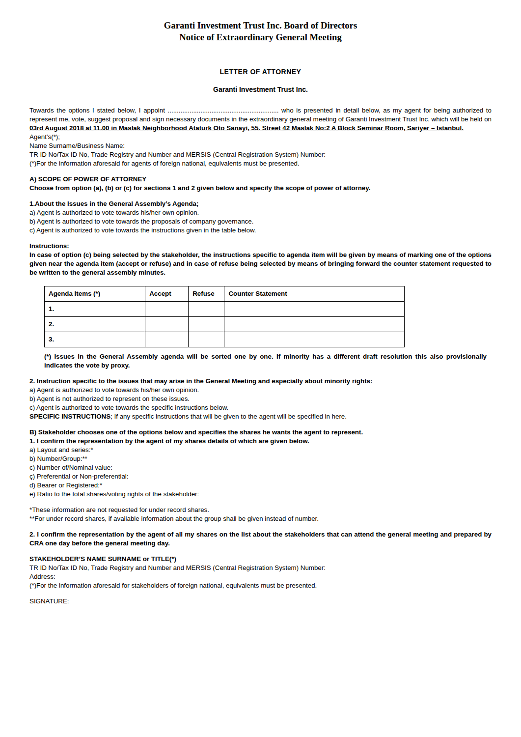Garanti Investment Trust Inc. Board of Directors
Notice of Extraordinary General Meeting
LETTER OF ATTORNEY
Garanti Investment Trust Inc.
Towards the options I stated below, I appoint ............................................................. who is presented in detail below, as my agent for being authorized to represent me, vote, suggest proposal and sign necessary documents in the extraordinary general meeting of Garanti Investment Trust Inc. which will be held on 03rd August 2018 at 11.00 in Maslak Neighborhood Ataturk Oto Sanayi, 55. Street 42 Maslak No:2 A Block Seminar Room, Sariyer – Istanbul.
Agent’s(*);
Name Surname/Business Name:
TR ID No/Tax ID No, Trade Registry and Number and MERSIS (Central Registration System) Number:
(*)For the information aforesaid for agents of foreign national, equivalents must be presented.
A) SCOPE OF POWER OF ATTORNEY
Choose from option (a), (b) or (c) for sections 1 and 2 given below and specify the scope of power of attorney.
1.About the Issues in the General Assembly’s Agenda;
a) Agent is authorized to vote towards his/her own opinion.
b) Agent is authorized to vote towards the proposals of company governance.
c) Agent is authorized to vote towards the instructions given in the table below.
Instructions:
In case of option (c) being selected by the stakeholder, the instructions specific to agenda item will be given by means of marking one of the options given near the agenda item (accept or refuse) and in case of refuse being selected by means of bringing forward the counter statement requested to be written to the general assembly minutes.
| Agenda Items (*) | Accept | Refuse | Counter Statement |
| --- | --- | --- | --- |
| 1. | | | |
| 2. | | | |
| 3. | | | |
(*) Issues in the General Assembly agenda will be sorted one by one. If minority has a different draft resolution this also provisionally indicates the vote by proxy.
2. Instruction specific to the issues that may arise in the General Meeting and especially about minority rights:
a) Agent is authorized to vote towards his/her own opinion.
b) Agent is not authorized to represent on these issues.
c) Agent is authorized to vote towards the specific instructions below.
SPECIFIC INSTRUCTIONS; If any specific instructions that will be given to the agent will be specified in here.
B) Stakeholder chooses one of the options below and specifies the shares he wants the agent to represent.
1. I confirm the representation by the agent of my shares details of which are given below.
a) Layout and series:*
b) Number/Group:**
c) Number of/Nominal value:
ç) Preferential or Non-preferential:
d) Bearer or Registered:*
e) Ratio to the total shares/voting rights of the stakeholder:
*These information are not requested for under record shares.
**For under record shares, if available information about the group shall be given instead of number.
2. I confirm the representation by the agent of all my shares on the list about the stakeholders that can attend the general meeting and prepared by CRA one day before the general meeting day.
STAKEHOLDER’S NAME SURNAME or TITLE(*)
TR ID No/Tax ID No, Trade Registry and Number and MERSIS (Central Registration System) Number:
Address:
(*)For the information aforesaid for stakeholders of foreign national, equivalents must be presented.
SIGNATURE: